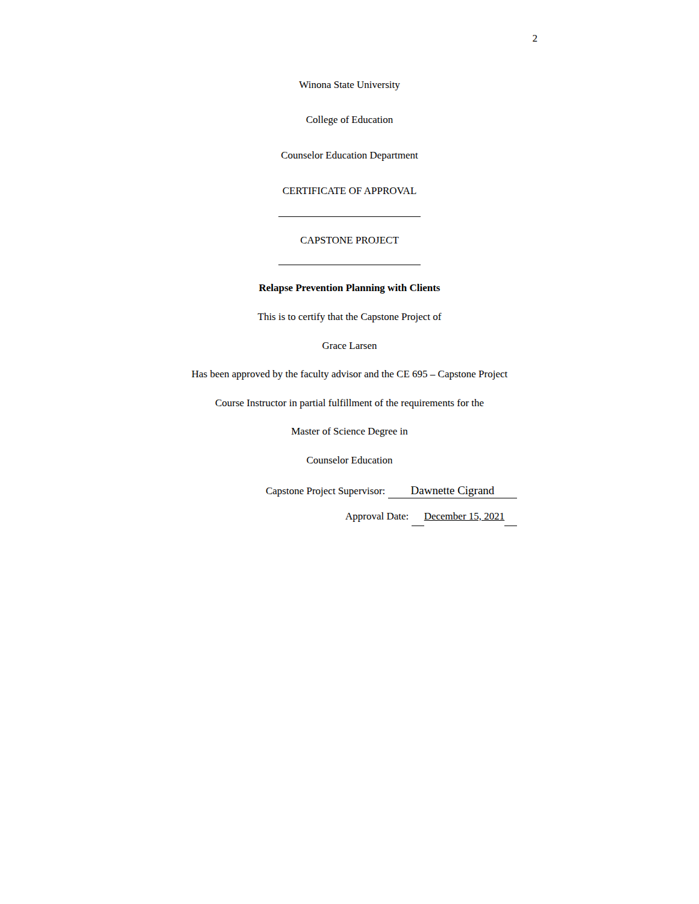2
Winona State University
College of Education
Counselor Education Department
CERTIFICATE OF APPROVAL
CAPSTONE PROJECT
Relapse Prevention Planning with Clients
This is to certify that the Capstone Project of
Grace Larsen
Has been approved by the faculty advisor and the CE 695 – Capstone Project
Course Instructor in partial fulfillment of the requirements for the
Master of Science Degree in
Counselor Education
Capstone Project Supervisor: Dawnette Cigrand
Approval Date: December 15, 2021